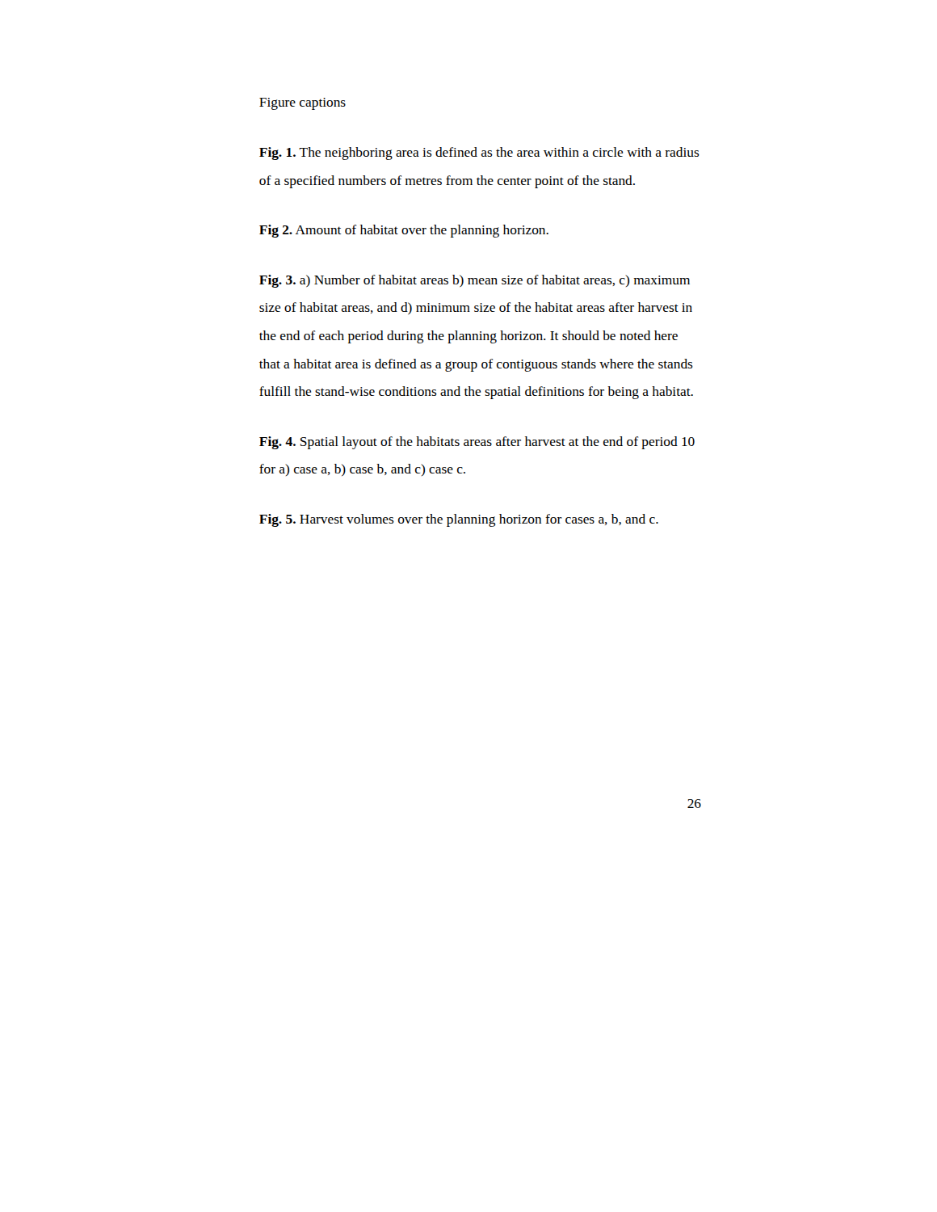Figure captions
Fig. 1. The neighboring area is defined as the area within a circle with a radius of a specified numbers of metres from the center point of the stand.
Fig 2. Amount of habitat over the planning horizon.
Fig. 3. a) Number of habitat areas b) mean size of habitat areas, c) maximum size of habitat areas, and d) minimum size of the habitat areas after harvest in the end of each period during the planning horizon. It should be noted here that a habitat area is defined as a group of contiguous stands where the stands fulfill the stand-wise conditions and the spatial definitions for being a habitat.
Fig. 4. Spatial layout of the habitats areas after harvest at the end of period 10 for a) case a, b) case b, and c) case c.
Fig. 5. Harvest volumes over the planning horizon for cases a, b, and c.
26